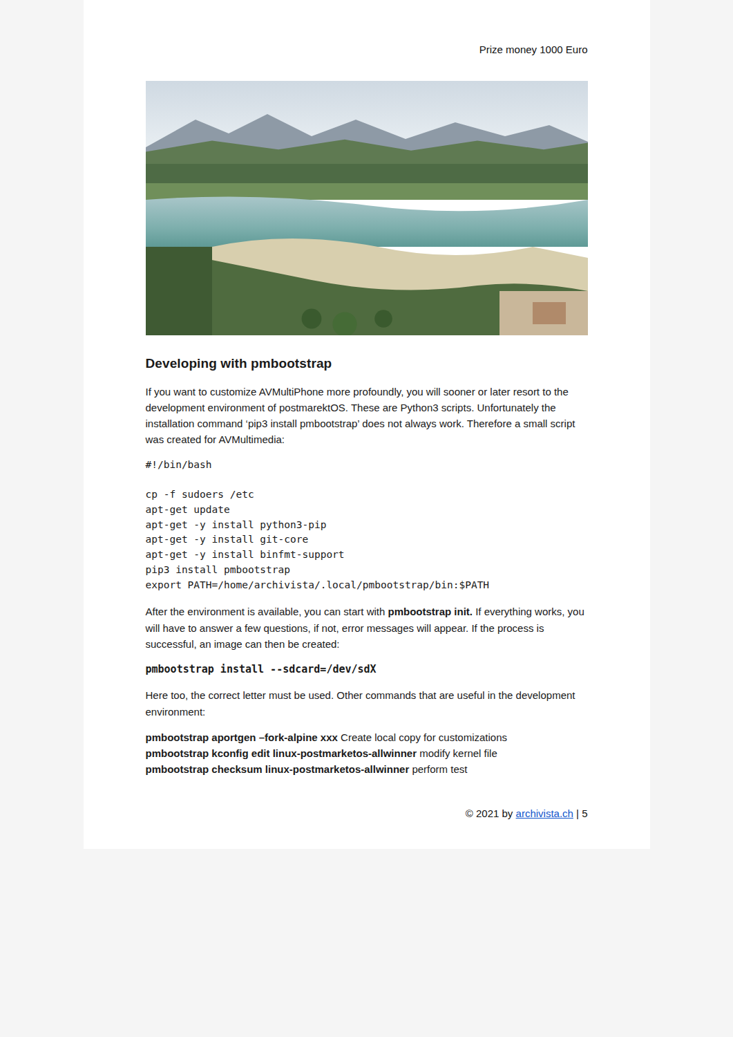Prize money 1000 Euro
Developing with pmbootstrap
If you want to customize AVMultiPhone more profoundly, you will sooner or later resort to the development environment of postmarektOS. These are Python3 scripts. Unfortunately the installation command ‘pip3 install pmbootstrap’ does not always work. Therefore a small script was created for AVMultimedia:
#!/bin/bash

cp -f sudoers /etc
apt-get update
apt-get -y install python3-pip
apt-get -y install git-core
apt-get -y install binfmt-support
pip3 install pmbootstrap
export PATH=/home/archivista/.local/pmbootstrap/bin:$PATH
After the environment is available, you can start with pmbootstrap init. If everything works, you will have to answer a few questions, if not, error messages will appear. If the process is successful, an image can then be created:
pmbootstrap install --sdcard=/dev/sdX
Here too, the correct letter must be used. Other commands that are useful in the development environment:
pmbootstrap aportgen –fork-alpine xxx Create local copy for customizations
pmbootstrap kconfig edit linux-postmarketos-allwinner modify kernel file
pmbootstrap checksum linux-postmarketos-allwinner perform test
© 2021 by archivista.ch | 5